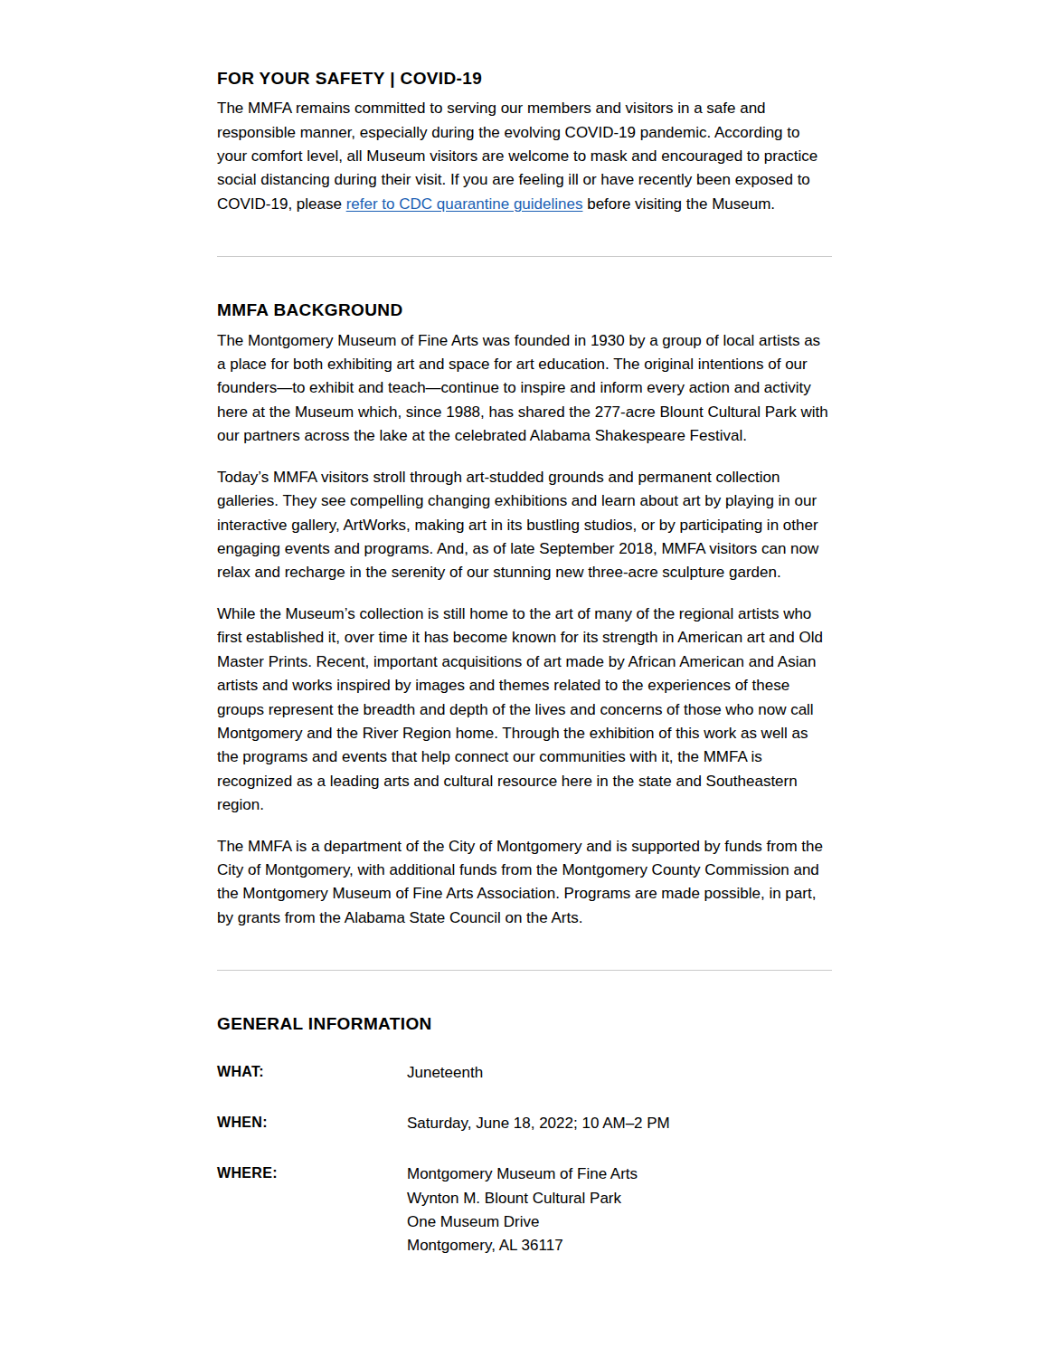For Your Safety | COVID-19
The MMFA remains committed to serving our members and visitors in a safe and responsible manner, especially during the evolving COVID-19 pandemic. According to your comfort level, all Museum visitors are welcome to mask and encouraged to practice social distancing during their visit. If you are feeling ill or have recently been exposed to COVID-19, please refer to CDC quarantine guidelines before visiting the Museum.
MMFA Background
The Montgomery Museum of Fine Arts was founded in 1930 by a group of local artists as a place for both exhibiting art and space for art education. The original intentions of our founders—to exhibit and teach—continue to inspire and inform every action and activity here at the Museum which, since 1988, has shared the 277-acre Blount Cultural Park with our partners across the lake at the celebrated Alabama Shakespeare Festival.
Today’s MMFA visitors stroll through art-studded grounds and permanent collection galleries. They see compelling changing exhibitions and learn about art by playing in our interactive gallery, ArtWorks, making art in its bustling studios, or by participating in other engaging events and programs. And, as of late September 2018, MMFA visitors can now relax and recharge in the serenity of our stunning new three-acre sculpture garden.
While the Museum’s collection is still home to the art of many of the regional artists who first established it, over time it has become known for its strength in American art and Old Master Prints. Recent, important acquisitions of art made by African American and Asian artists and works inspired by images and themes related to the experiences of these groups represent the breadth and depth of the lives and concerns of those who now call Montgomery and the River Region home. Through the exhibition of this work as well as the programs and events that help connect our communities with it, the MMFA is recognized as a leading arts and cultural resource here in the state and Southeastern region.
The MMFA is a department of the City of Montgomery and is supported by funds from the City of Montgomery, with additional funds from the Montgomery County Commission and the Montgomery Museum of Fine Arts Association. Programs are made possible, in part, by grants from the Alabama State Council on the Arts.
General Information
| What: | Juneteenth |
| When: | Saturday, June 18, 2022; 10 AM–2 PM |
| Where: | Montgomery Museum of Fine Arts Wynton M. Blount Cultural Park One Museum Drive Montgomery, AL 36117 |